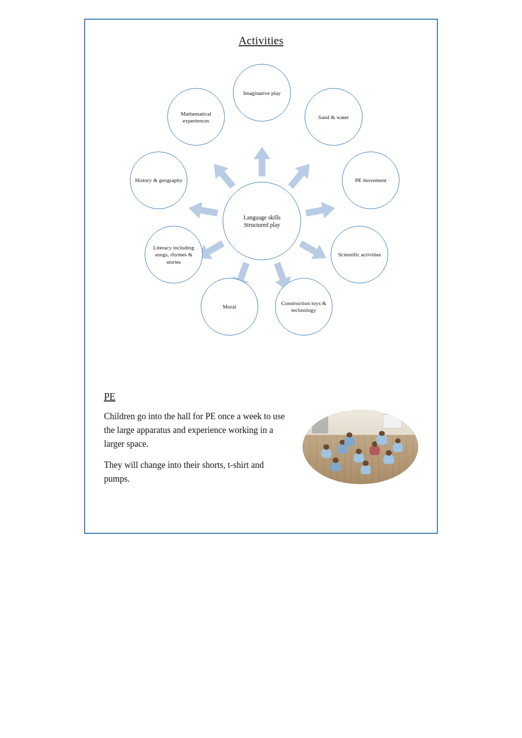Activities
Language skills
Structured play
Imaginative play
Sand & water
PE movement
Scientific activities
Construction toys & technology
Moral
Literacy including songs, rhymes & stories
History & geography
Mathematical experiences
PE
Children go into the hall for PE once a week to use the large apparatus and experience working in a larger space.
They will change into their shorts, t-shirt and pumps.